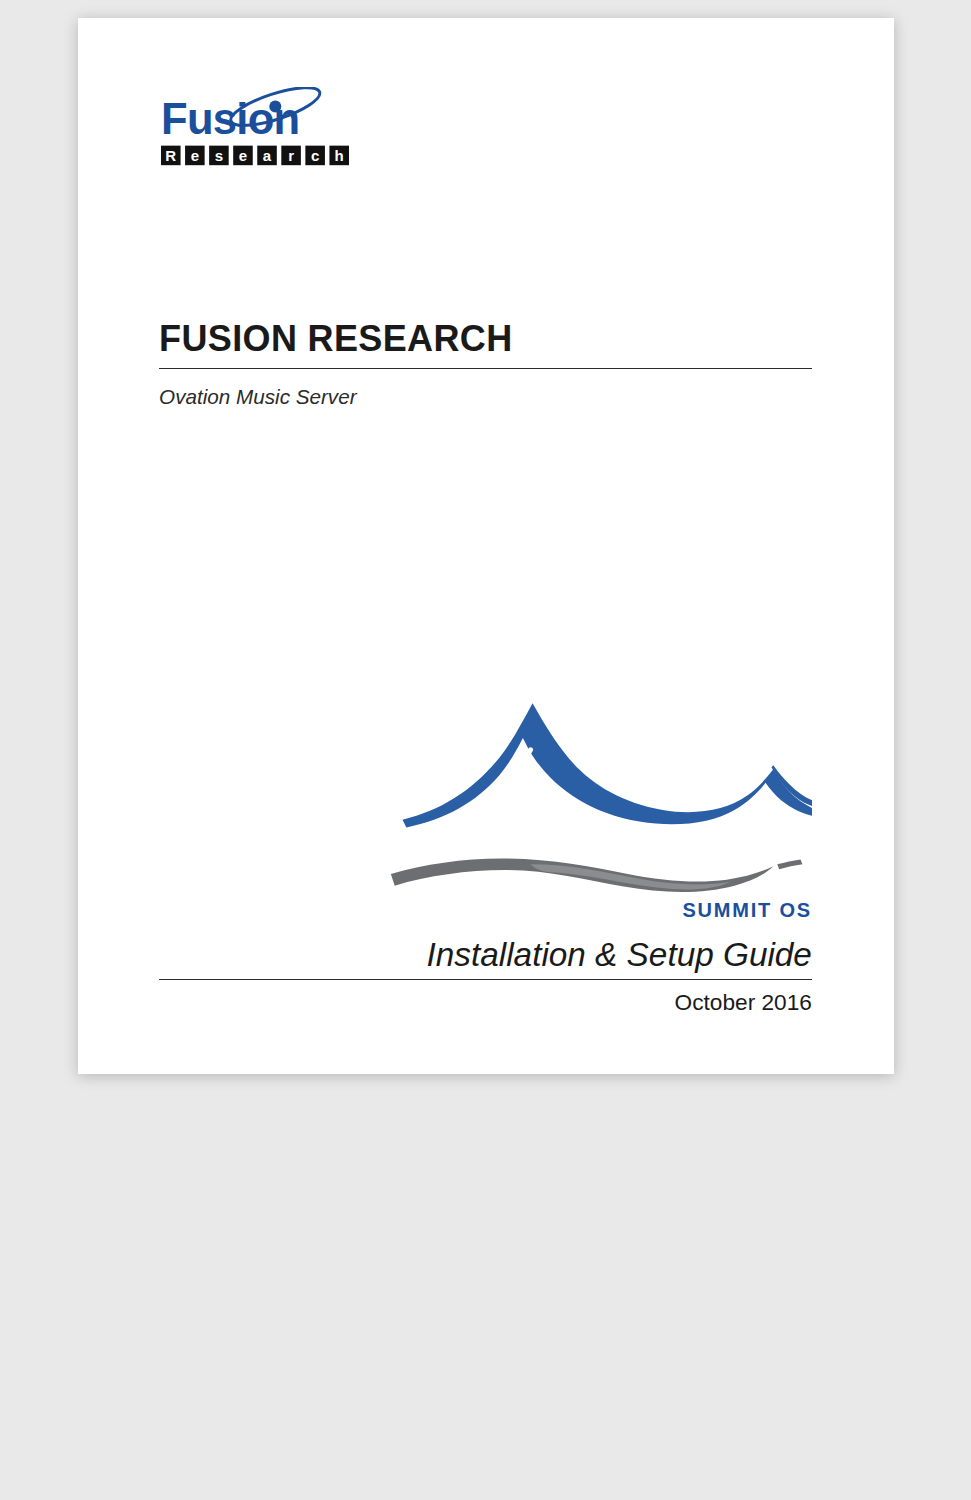Fusion R e s e a r c h
FUSION RESEARCH
Ovation Music Server
SUMMIT OS
Installation & Setup Guide
October 2016